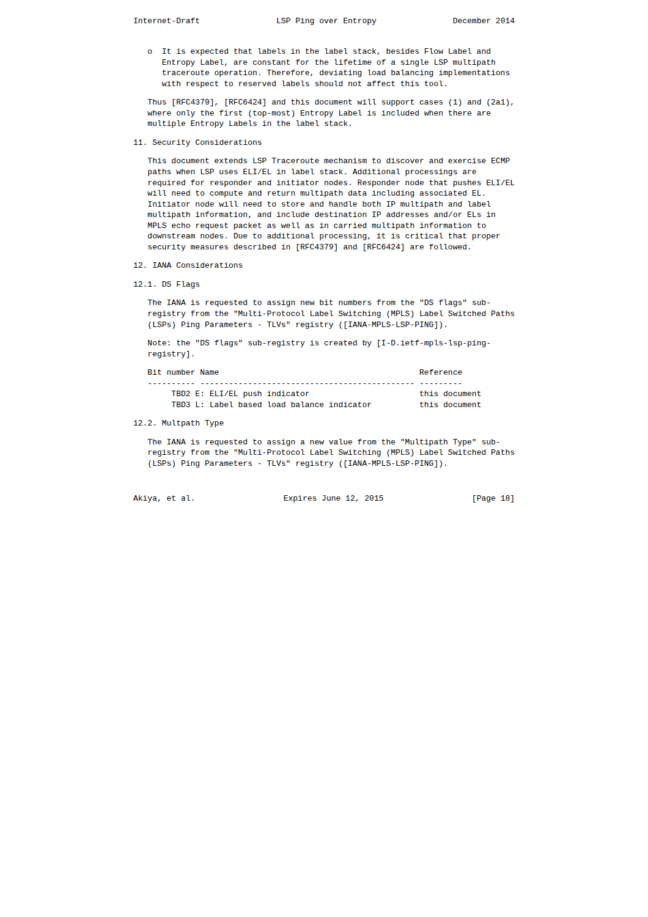Internet-Draft LSP Ping over Entropy December 2014
It is expected that labels in the label stack, besides Flow Label and Entropy Label, are constant for the lifetime of a single LSP multipath traceroute operation. Therefore, deviating load balancing implementations with respect to reserved labels should not affect this tool.
Thus [RFC4379], [RFC6424] and this document will support cases (1) and (2a1), where only the first (top-most) Entropy Label is included when there are multiple Entropy Labels in the label stack.
11. Security Considerations
This document extends LSP Traceroute mechanism to discover and exercise ECMP paths when LSP uses ELI/EL in label stack. Additional processings are required for responder and initiator nodes. Responder node that pushes ELI/EL will need to compute and return multipath data including associated EL. Initiator node will need to store and handle both IP multipath and label multipath information, and include destination IP addresses and/or ELs in MPLS echo request packet as well as in carried multipath information to downstream nodes. Due to additional processing, it is critical that proper security measures described in [RFC4379] and [RFC6424] are followed.
12. IANA Considerations
12.1. DS Flags
The IANA is requested to assign new bit numbers from the "DS flags" sub-registry from the "Multi-Protocol Label Switching (MPLS) Label Switched Paths (LSPs) Ping Parameters - TLVs" registry ([IANA-MPLS-LSP-PING]).
Note: the "DS flags" sub-registry is created by [I-D.ietf-mpls-lsp-ping-registry].
   Bit number Name                                          Reference
   ---------- --------------------------------------------- ---------
        TBD2 E: ELI/EL push indicator                       this document
        TBD3 L: Label based load balance indicator          this document
12.2. Multpath Type
The IANA is requested to assign a new value from the "Multipath Type" sub-registry from the "Multi-Protocol Label Switching (MPLS) Label Switched Paths (LSPs) Ping Parameters - TLVs" registry ([IANA-MPLS-LSP-PING]).
Akiya, et al. Expires June 12, 2015 [Page 18]